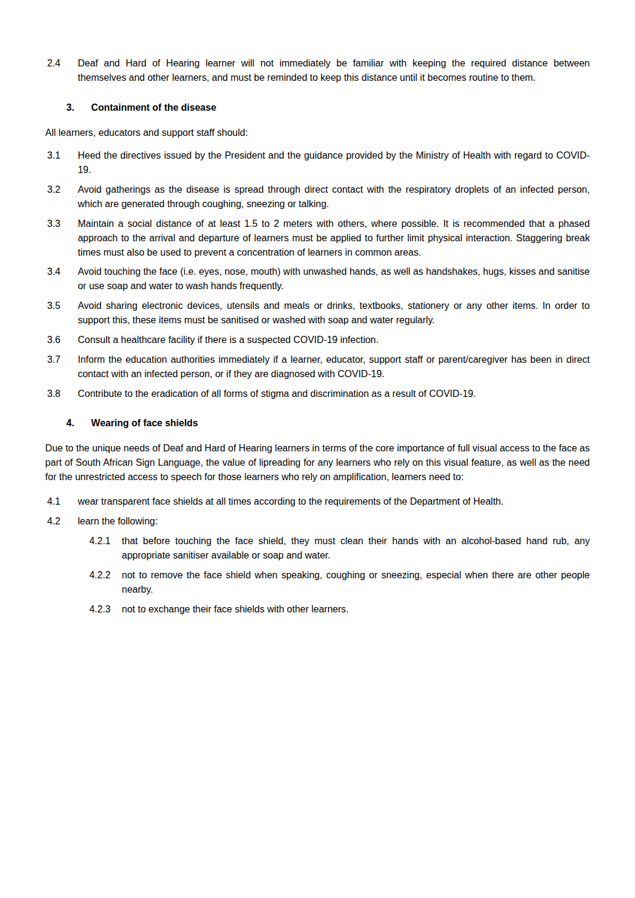2.4
Deaf and Hard of Hearing learner will not immediately be familiar with keeping the required distance between themselves and other learners, and must be reminded to keep this distance until it becomes routine to them.
3. Containment of the disease
All learners, educators and support staff should:
3.1
Heed the directives issued by the President and the guidance provided by the Ministry of Health with regard to COVID-19.
3.2
Avoid gatherings as the disease is spread through direct contact with the respiratory droplets of an infected person, which are generated through coughing, sneezing or talking.
3.3
Maintain a social distance of at least 1.5 to 2 meters with others, where possible. It is recommended that a phased approach to the arrival and departure of learners must be applied to further limit physical interaction. Staggering break times must also be used to prevent a concentration of learners in common areas.
3.4
Avoid touching the face (i.e. eyes, nose, mouth) with unwashed hands, as well as handshakes, hugs, kisses and sanitise or use soap and water to wash hands frequently.
3.5
Avoid sharing electronic devices, utensils and meals or drinks, textbooks, stationery or any other items. In order to support this, these items must be sanitised or washed with soap and water regularly.
3.6
Consult a healthcare facility if there is a suspected COVID-19 infection.
3.7
Inform the education authorities immediately if a learner, educator, support staff or parent/caregiver has been in direct contact with an infected person, or if they are diagnosed with COVID-19.
3.8
Contribute to the eradication of all forms of stigma and discrimination as a result of COVID-19.
4. Wearing of face shields
Due to the unique needs of Deaf and Hard of Hearing learners in terms of the core importance of full visual access to the face as part of South African Sign Language, the value of lipreading for any learners who rely on this visual feature, as well as the need for the unrestricted access to speech for those learners who rely on amplification, learners need to:
4.1
wear transparent face shields at all times according to the requirements of the Department of Health.
4.2
learn the following:
4.2.1
that before touching the face shield, they must clean their hands with an alcohol-based hand rub, any appropriate sanitiser available or soap and water.
4.2.2
not to remove the face shield when speaking, coughing or sneezing, especial when there are other people nearby.
4.2.3
not to exchange their face shields with other learners.